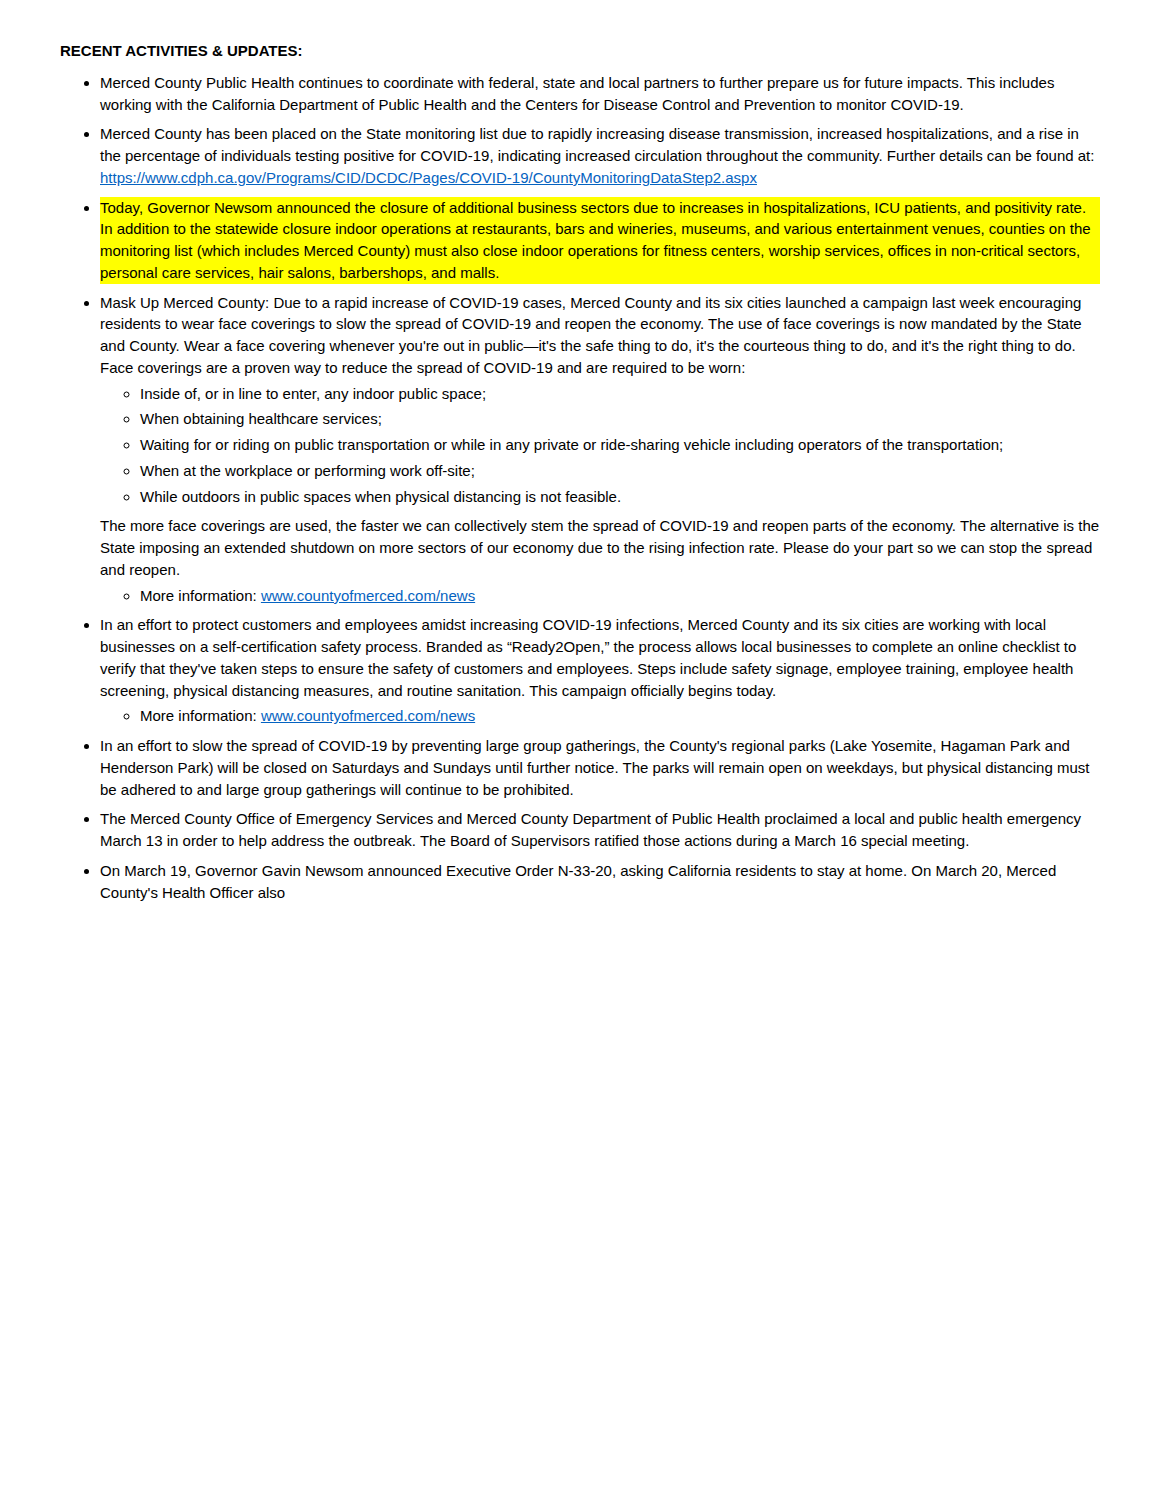RECENT ACTIVITIES & UPDATES:
Merced County Public Health continues to coordinate with federal, state and local partners to further prepare us for future impacts. This includes working with the California Department of Public Health and the Centers for Disease Control and Prevention to monitor COVID-19.
Merced County has been placed on the State monitoring list due to rapidly increasing disease transmission, increased hospitalizations, and a rise in the percentage of individuals testing positive for COVID-19, indicating increased circulation throughout the community. Further details can be found at: https://www.cdph.ca.gov/Programs/CID/DCDC/Pages/COVID-19/CountyMonitoringDataStep2.aspx
Today, Governor Newsom announced the closure of additional business sectors due to increases in hospitalizations, ICU patients, and positivity rate. In addition to the statewide closure indoor operations at restaurants, bars and wineries, museums, and various entertainment venues, counties on the monitoring list (which includes Merced County) must also close indoor operations for fitness centers, worship services, offices in non-critical sectors, personal care services, hair salons, barbershops, and malls.
Mask Up Merced County: Due to a rapid increase of COVID-19 cases, Merced County and its six cities launched a campaign last week encouraging residents to wear face coverings to slow the spread of COVID-19 and reopen the economy. The use of face coverings is now mandated by the State and County. Wear a face covering whenever you're out in public—it's the safe thing to do, it's the courteous thing to do, and it's the right thing to do. Face coverings are a proven way to reduce the spread of COVID-19 and are required to be worn:
Inside of, or in line to enter, any indoor public space;
When obtaining healthcare services;
Waiting for or riding on public transportation or while in any private or ride-sharing vehicle including operators of the transportation;
When at the workplace or performing work off-site;
While outdoors in public spaces when physical distancing is not feasible.
The more face coverings are used, the faster we can collectively stem the spread of COVID-19 and reopen parts of the economy. The alternative is the State imposing an extended shutdown on more sectors of our economy due to the rising infection rate. Please do your part so we can stop the spread and reopen.
More information: www.countyofmerced.com/news
In an effort to protect customers and employees amidst increasing COVID-19 infections, Merced County and its six cities are working with local businesses on a self-certification safety process. Branded as “Ready2Open,” the process allows local businesses to complete an online checklist to verify that they've taken steps to ensure the safety of customers and employees. Steps include safety signage, employee training, employee health screening, physical distancing measures, and routine sanitation. This campaign officially begins today.
More information: www.countyofmerced.com/news
In an effort to slow the spread of COVID-19 by preventing large group gatherings, the County's regional parks (Lake Yosemite, Hagaman Park and Henderson Park) will be closed on Saturdays and Sundays until further notice. The parks will remain open on weekdays, but physical distancing must be adhered to and large group gatherings will continue to be prohibited.
The Merced County Office of Emergency Services and Merced County Department of Public Health proclaimed a local and public health emergency March 13 in order to help address the outbreak. The Board of Supervisors ratified those actions during a March 16 special meeting.
On March 19, Governor Gavin Newsom announced Executive Order N-33-20, asking California residents to stay at home. On March 20, Merced County's Health Officer also